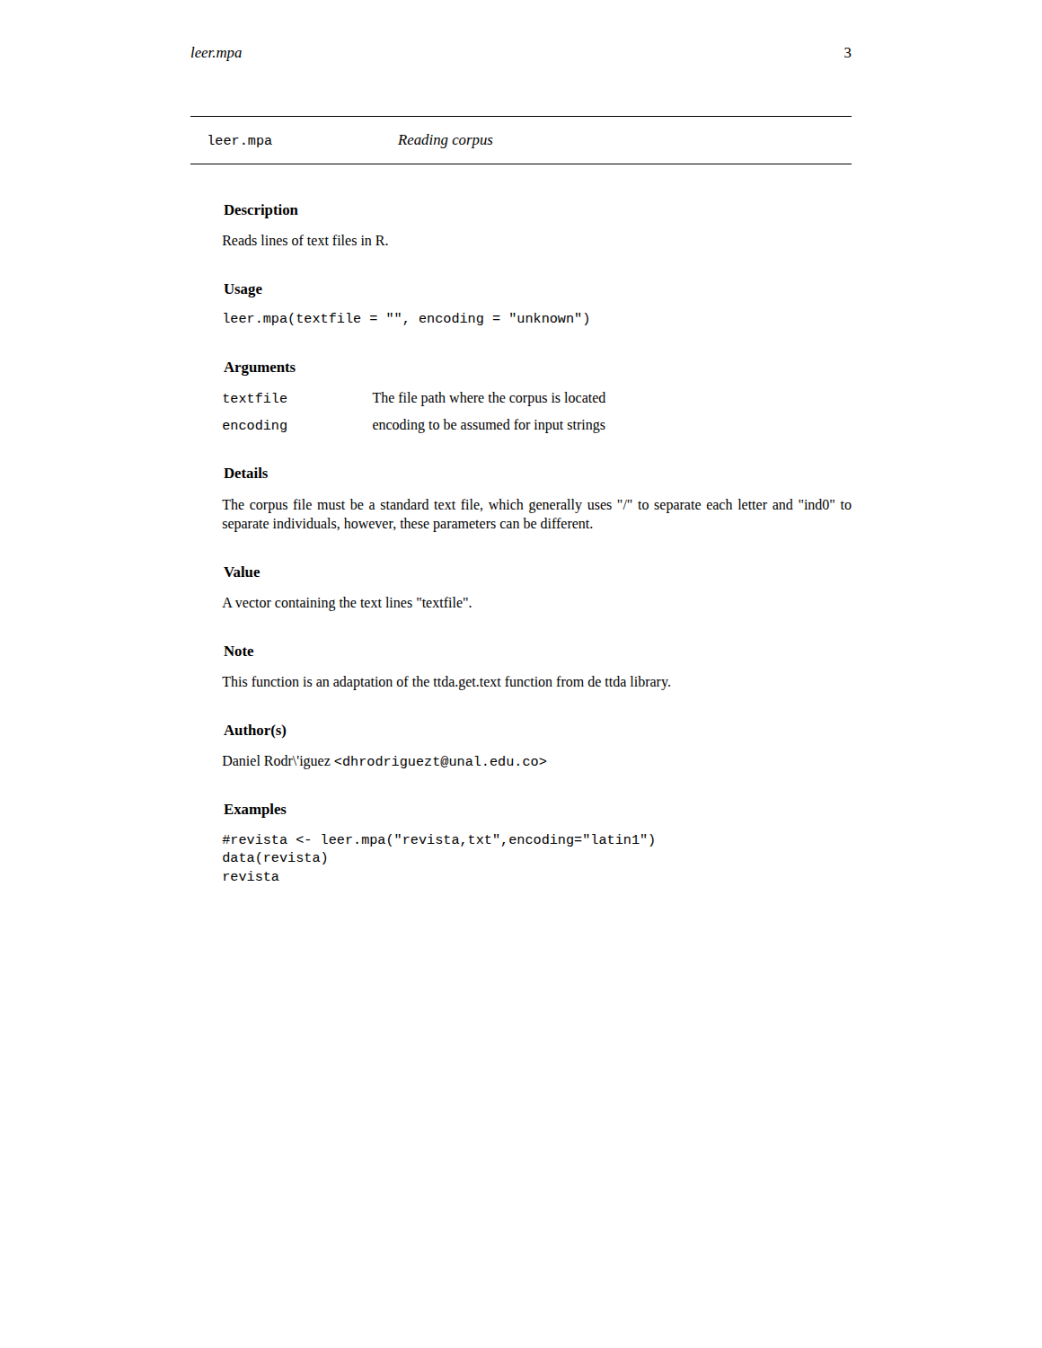leer.mpa 3
leer.mpa Reading corpus
Description
Reads lines of text files in R.
Usage
leer.mpa(textfile = "", encoding = "unknown")
Arguments
textfile
The file path where the corpus is located
encoding
encoding to be assumed for input strings
Details
The corpus file must be a standard text file, which generally uses "/" to separate each letter and "ind0" to separate individuals, however, these parameters can be different.
Value
A vector containing the text lines "textfile".
Note
This function is an adaptation of the ttda.get.text function from de ttda library.
Author(s)
Daniel Rodr\'iguez <dhrodriguezt@unal.edu.co>
Examples
#revista <- leer.mpa("revista,txt",encoding="latin1")
data(revista)
revista